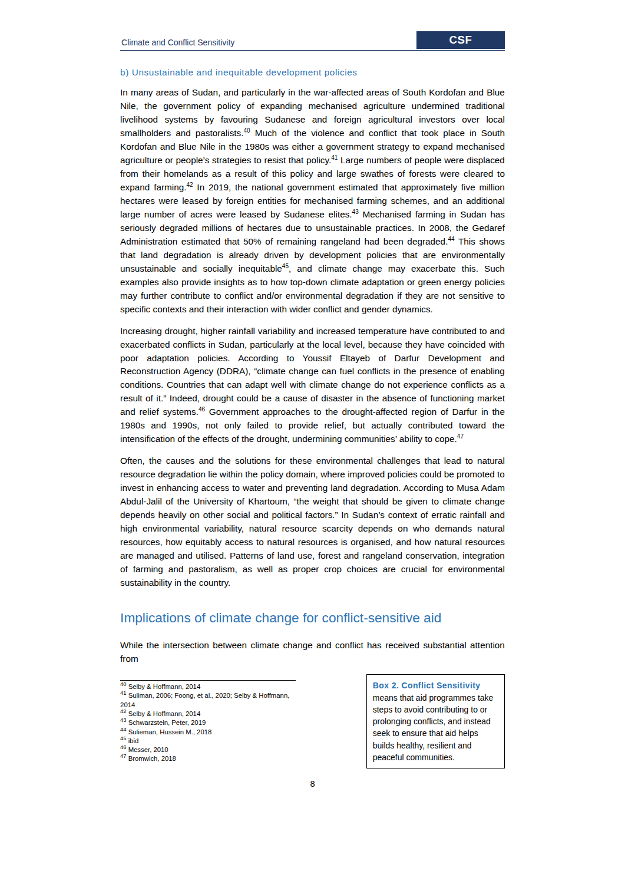Climate and Conflict Sensitivity
CSF
b) Unsustainable and inequitable development policies
In many areas of Sudan, and particularly in the war-affected areas of South Kordofan and Blue Nile, the government policy of expanding mechanised agriculture undermined traditional livelihood systems by favouring Sudanese and foreign agricultural investors over local smallholders and pastoralists.40 Much of the violence and conflict that took place in South Kordofan and Blue Nile in the 1980s was either a government strategy to expand mechanised agriculture or people’s strategies to resist that policy.41 Large numbers of people were displaced from their homelands as a result of this policy and large swathes of forests were cleared to expand farming.42 In 2019, the national government estimated that approximately five million hectares were leased by foreign entities for mechanised farming schemes, and an additional large number of acres were leased by Sudanese elites.43 Mechanised farming in Sudan has seriously degraded millions of hectares due to unsustainable practices. In 2008, the Gedaref Administration estimated that 50% of remaining rangeland had been degraded.44 This shows that land degradation is already driven by development policies that are environmentally unsustainable and socially inequitable45, and climate change may exacerbate this. Such examples also provide insights as to how top-down climate adaptation or green energy policies may further contribute to conflict and/or environmental degradation if they are not sensitive to specific contexts and their interaction with wider conflict and gender dynamics.
Increasing drought, higher rainfall variability and increased temperature have contributed to and exacerbated conflicts in Sudan, particularly at the local level, because they have coincided with poor adaptation policies. According to Youssif Eltayeb of Darfur Development and Reconstruction Agency (DDRA), “climate change can fuel conflicts in the presence of enabling conditions. Countries that can adapt well with climate change do not experience conflicts as a result of it.” Indeed, drought could be a cause of disaster in the absence of functioning market and relief systems.46 Government approaches to the drought-affected region of Darfur in the 1980s and 1990s, not only failed to provide relief, but actually contributed toward the intensification of the effects of the drought, undermining communities’ ability to cope.47
Often, the causes and the solutions for these environmental challenges that lead to natural resource degradation lie within the policy domain, where improved policies could be promoted to invest in enhancing access to water and preventing land degradation. According to Musa Adam Abdul-Jalil of the University of Khartoum, “the weight that should be given to climate change depends heavily on other social and political factors.” In Sudan’s context of erratic rainfall and high environmental variability, natural resource scarcity depends on who demands natural resources, how equitably access to natural resources is organised, and how natural resources are managed and utilised. Patterns of land use, forest and rangeland conservation, integration of farming and pastoralism, as well as proper crop choices are crucial for environmental sustainability in the country.
Implications of climate change for conflict-sensitive aid
While the intersection between climate change and conflict has received substantial attention from
40 Selby & Hoffmann, 2014
41 Suliman, 2006; Foong, et al., 2020; Selby & Hoffmann, 2014
42 Selby & Hoffmann, 2014
43 Schwarzstein, Peter, 2019
44 Sulieman, Hussein M., 2018
45 ibid
46 Messer, 2010
47 Bromwich, 2018
Box 2. Conflict Sensitivity means that aid programmes take steps to avoid contributing to or prolonging conflicts, and instead seek to ensure that aid helps builds healthy, resilient and peaceful communities.
8